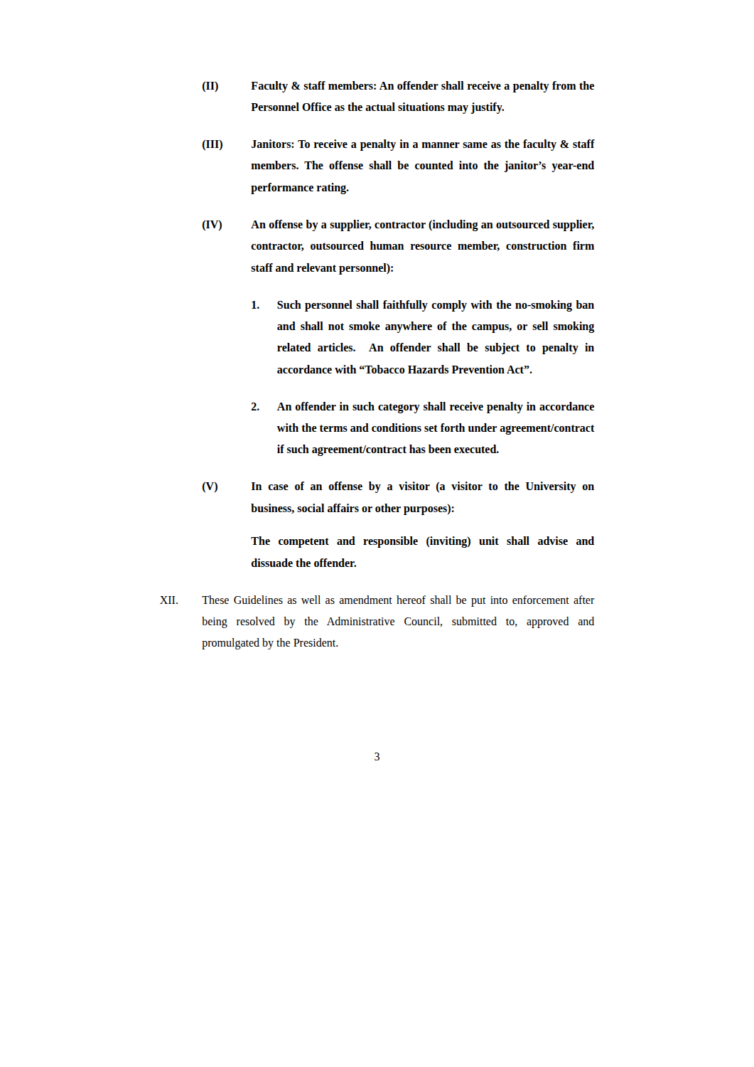(II)
Faculty & staff members: An offender shall receive a penalty from the Personnel Office as the actual situations may justify.
(III)
Janitors: To receive a penalty in a manner same as the faculty & staff members. The offense shall be counted into the janitor’s year-end performance rating.
(IV)
An offense by a supplier, contractor (including an outsourced supplier, contractor, outsourced human resource member, construction firm staff and relevant personnel):
1.
Such personnel shall faithfully comply with the no-smoking ban and shall not smoke anywhere of the campus, or sell smoking related articles. An offender shall be subject to penalty in accordance with “Tobacco Hazards Prevention Act”.
2.
An offender in such category shall receive penalty in accordance with the terms and conditions set forth under agreement/contract if such agreement/contract has been executed.
(V)
In case of an offense by a visitor (a visitor to the University on business, social affairs or other purposes):
The competent and responsible (inviting) unit shall advise and dissuade the offender.
XII.
These Guidelines as well as amendment hereof shall be put into enforcement after being resolved by the Administrative Council, submitted to, approved and promulgated by the President.
3